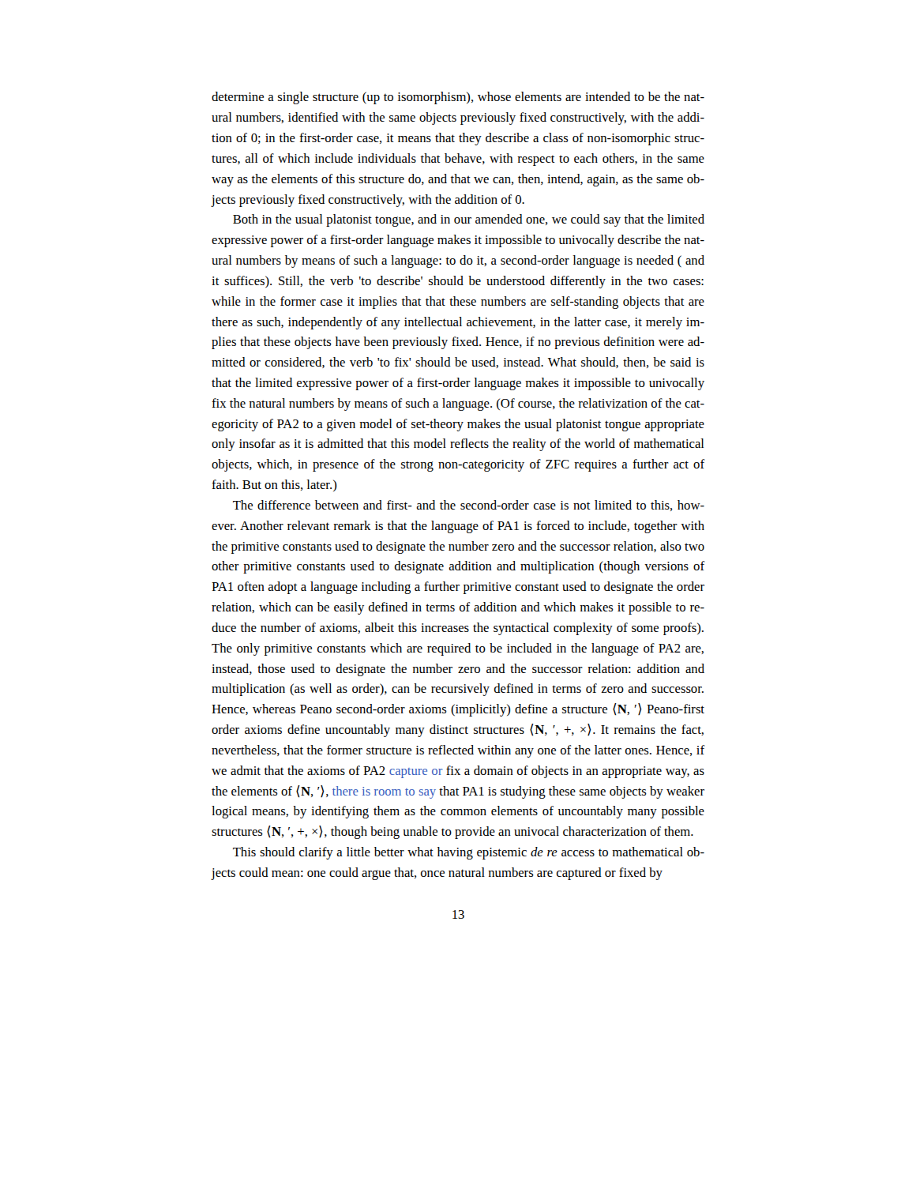determine a single structure (up to isomorphism), whose elements are intended to be the natural numbers, identified with the same objects previously fixed constructively, with the addition of 0; in the first-order case, it means that they describe a class of non-isomorphic structures, all of which include individuals that behave, with respect to each others, in the same way as the elements of this structure do, and that we can, then, intend, again, as the same objects previously fixed constructively, with the addition of 0.
Both in the usual platonist tongue, and in our amended one, we could say that the limited expressive power of a first-order language makes it impossible to univocally describe the natural numbers by means of such a language: to do it, a second-order language is needed ( and it suffices). Still, the verb 'to describe' should be understood differently in the two cases: while in the former case it implies that that these numbers are self-standing objects that are there as such, independently of any intellectual achievement, in the latter case, it merely implies that these objects have been previously fixed. Hence, if no previous definition were admitted or considered, the verb 'to fix' should be used, instead. What should, then, be said is that the limited expressive power of a first-order language makes it impossible to univocally fix the natural numbers by means of such a language. (Of course, the relativization of the categoricity of PA2 to a given model of set-theory makes the usual platonist tongue appropriate only insofar as it is admitted that this model reflects the reality of the world of mathematical objects, which, in presence of the strong non-categoricity of ZFC requires a further act of faith. But on this, later.)
The difference between and first- and the second-order case is not limited to this, however. Another relevant remark is that the language of PA1 is forced to include, together with the primitive constants used to designate the number zero and the successor relation, also two other primitive constants used to designate addition and multiplication (though versions of PA1 often adopt a language including a further primitive constant used to designate the order relation, which can be easily defined in terms of addition and which makes it possible to reduce the number of axioms, albeit this increases the syntactical complexity of some proofs). The only primitive constants which are required to be included in the language of PA2 are, instead, those used to designate the number zero and the successor relation: addition and multiplication (as well as order), can be recursively defined in terms of zero and successor. Hence, whereas Peano second-order axioms (implicitly) define a structure ⟨N, ′⟩ Peano-first order axioms define uncountably many distinct structures ⟨N, ′, +, ×⟩. It remains the fact, nevertheless, that the former structure is reflected within any one of the latter ones. Hence, if we admit that the axioms of PA2 capture or fix a domain of objects in an appropriate way, as the elements of ⟨N, ′⟩, there is room to say that PA1 is studying these same objects by weaker logical means, by identifying them as the common elements of uncountably many possible structures ⟨N, ′, +, ×⟩, though being unable to provide an univocal characterization of them.
This should clarify a little better what having epistemic de re access to mathematical objects could mean: one could argue that, once natural numbers are captured or fixed by
13